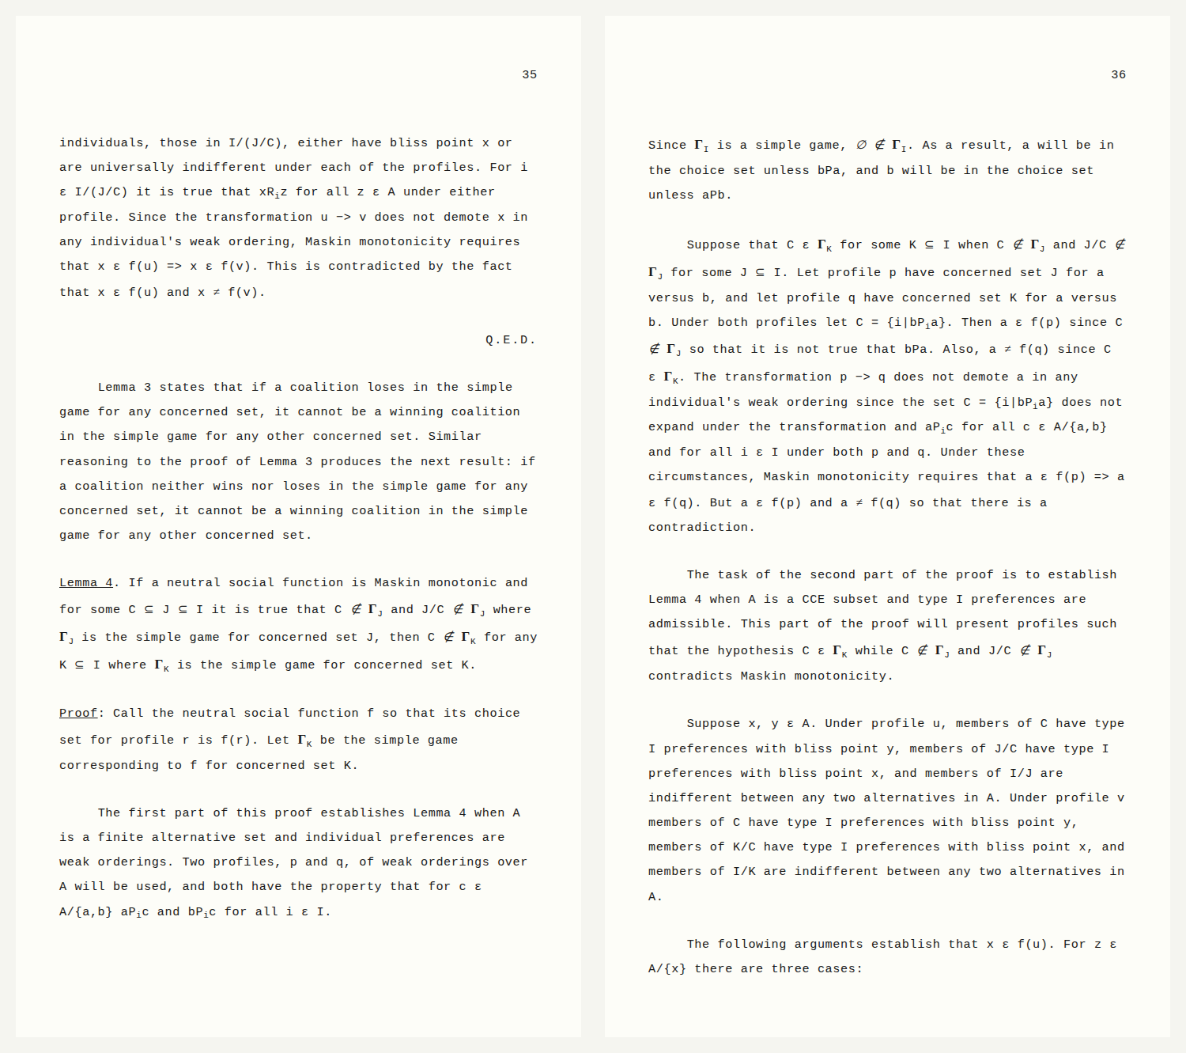35
individuals, those in I/(J/C), either have bliss point x or are universally indifferent under each of the profiles. For i ε I/(J/C) it is true that xRiz for all z ε A under either profile. Since the transformation u −> v does not demote x in any individual's weak ordering, Maskin monotonicity requires that x ε f(u) => x ε f(v). This is contradicted by the fact that x ε f(u) and x ≠ f(v).
Q.E.D.
Lemma 3 states that if a coalition loses in the simple game for any concerned set, it cannot be a winning coalition in the simple game for any other concerned set. Similar reasoning to the proof of Lemma 3 produces the next result: if a coalition neither wins nor loses in the simple game for any concerned set, it cannot be a winning coalition in the simple game for any other concerned set.
Lemma 4. If a neutral social function is Maskin monotonic and for some C ⊆ J ⊆ I it is true that C ∉ ΓJ and J/C ∉ ΓJ where ΓJ is the simple game for concerned set J, then C ∉ ΓK for any K ⊆ I where ΓK is the simple game for concerned set K.
Proof: Call the neutral social function f so that its choice set for profile r is f(r). Let ΓK be the simple game corresponding to f for concerned set K.
The first part of this proof establishes Lemma 4 when A is a finite alternative set and individual preferences are weak orderings. Two profiles, p and q, of weak orderings over A will be used, and both have the property that for c ε A/{a,b} aPic and bPic for all i ε I.
36
Since ΓI is a simple game, ∅ ∉ ΓI. As a result, a will be in the choice set unless bPa, and b will be in the choice set unless aPb.
Suppose that C ε ΓK for some K ⊆ I when C ∉ ΓJ and J/C ∉ ΓJ for some J ⊆ I. Let profile p have concerned set J for a versus b, and let profile q have concerned set K for a versus b. Under both profiles let C = {i|bPia}. Then a ε f(p) since C ∉ ΓJ so that it is not true that bPa. Also, a ≠ f(q) since C ε ΓK. The transformation p −> q does not demote a in any individual's weak ordering since the set C = {i|bPia} does not expand under the transformation and aPic for all c ε A/{a,b} and for all i ε I under both p and q. Under these circumstances, Maskin monotonicity requires that a ε f(p) => a ε f(q). But a ε f(p) and a ≠ f(q) so that there is a contradiction.
The task of the second part of the proof is to establish Lemma 4 when A is a CCE subset and type I preferences are admissible. This part of the proof will present profiles such that the hypothesis C ε ΓK while C ∉ ΓJ and J/C ∉ ΓJ contradicts Maskin monotonicity.
Suppose x, y ε A. Under profile u, members of C have type I preferences with bliss point y, members of J/C have type I preferences with bliss point x, and members of I/J are indifferent between any two alternatives in A. Under profile v members of C have type I preferences with bliss point y, members of K/C have type I preferences with bliss point x, and members of I/K are indifferent between any two alternatives in A.
The following arguments establish that x ε f(u). For z ε A/{x} there are three cases: